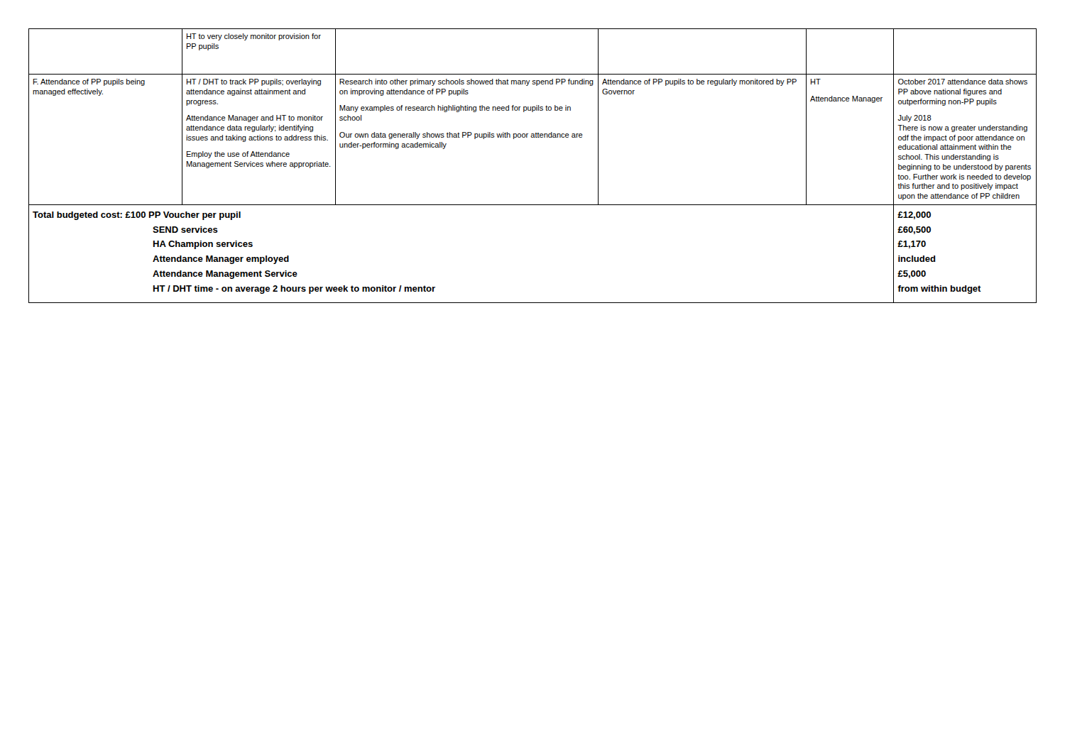| | HT to very closely monitor provision for PP pupils | | | | |
| F. Attendance of PP pupils being managed effectively. | HT / DHT to track PP pupils; overlaying attendance against attainment and progress. Attendance Manager and HT to monitor attendance data regularly; identifying issues and taking actions to address this. Employ the use of Attendance Management Services where appropriate. | Research into other primary schools showed that many spend PP funding on improving attendance of PP pupils Many examples of research highlighting the need for pupils to be in school Our own data generally shows that PP pupils with poor attendance are under-performing academically | Attendance of PP pupils to be regularly monitored by PP Governor | HT Attendance Manager | October 2017 attendance data shows PP above national figures and outperforming non-PP pupils July 2018 There is now a greater understanding odf the impact of poor attendance on educational attainment within the school. This understanding is beginning to be understood by parents too. Further work is needed to develop this further and to positively impact upon the attendance of PP children |
| Total budgeted cost: £100 PP Voucher per pupil SEND services HA Champion services Attendance Manager employed Attendance Management Service HT / DHT time - on average 2 hours per week to monitor / mentor | £12,000 £60,500 £1,170 included £5,000 from within budget |